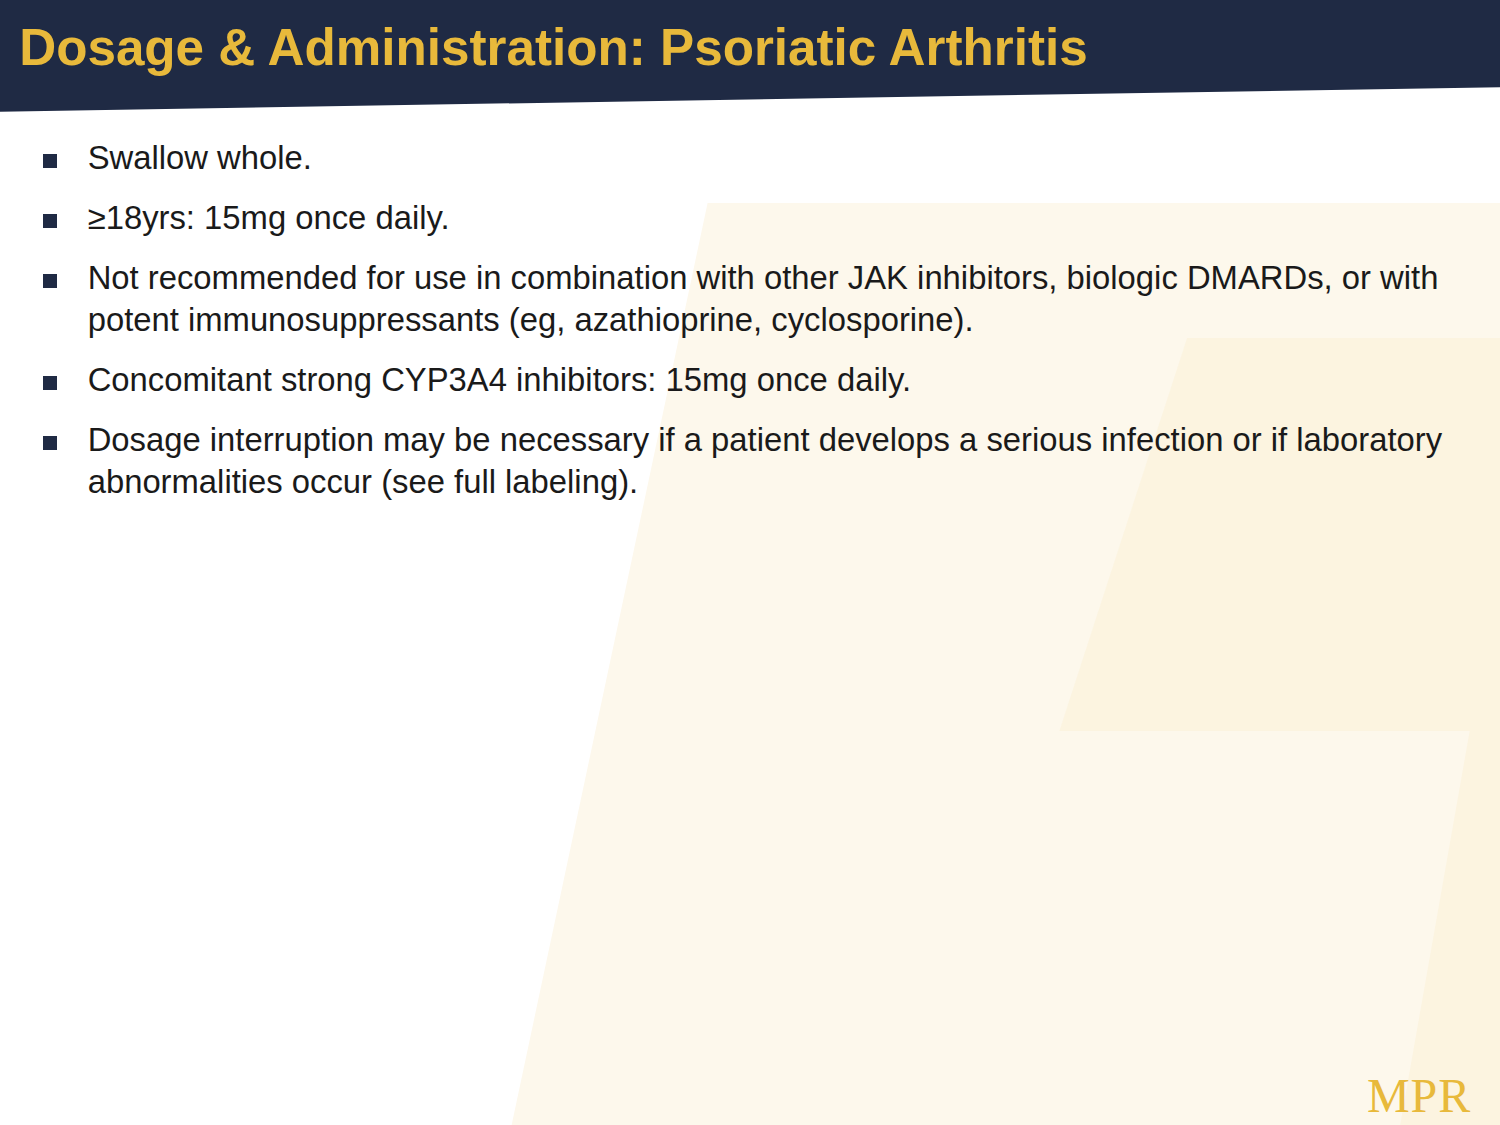Dosage & Administration: Psoriatic Arthritis
Swallow whole.
≥18yrs: 15mg once daily.
Not recommended for use in combination with other JAK inhibitors, biologic DMARDs, or with potent immunosuppressants (eg, azathioprine, cyclosporine).
Concomitant strong CYP3A4 inhibitors: 15mg once daily.
Dosage interruption may be necessary if a patient develops a serious infection or if laboratory abnormalities occur (see full labeling).
MPR